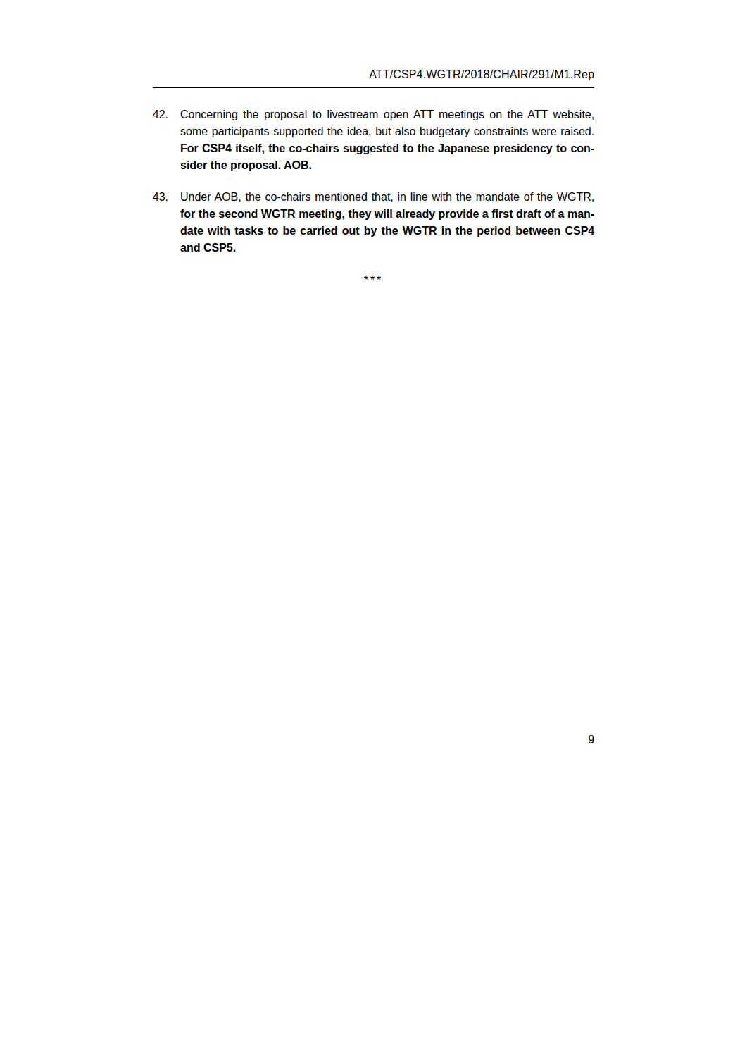ATT/CSP4.WGTR/2018/CHAIR/291/M1.Rep
Concerning the proposal to livestream open ATT meetings on the ATT website, some participants supported the idea, but also budgetary constraints were raised. For CSP4 itself, the co-chairs suggested to the Japanese presidency to consider the proposal. AOB.
Under AOB, the co-chairs mentioned that, in line with the mandate of the WGTR, for the second WGTR meeting, they will already provide a first draft of a mandate with tasks to be carried out by the WGTR in the period between CSP4 and CSP5.
***
9